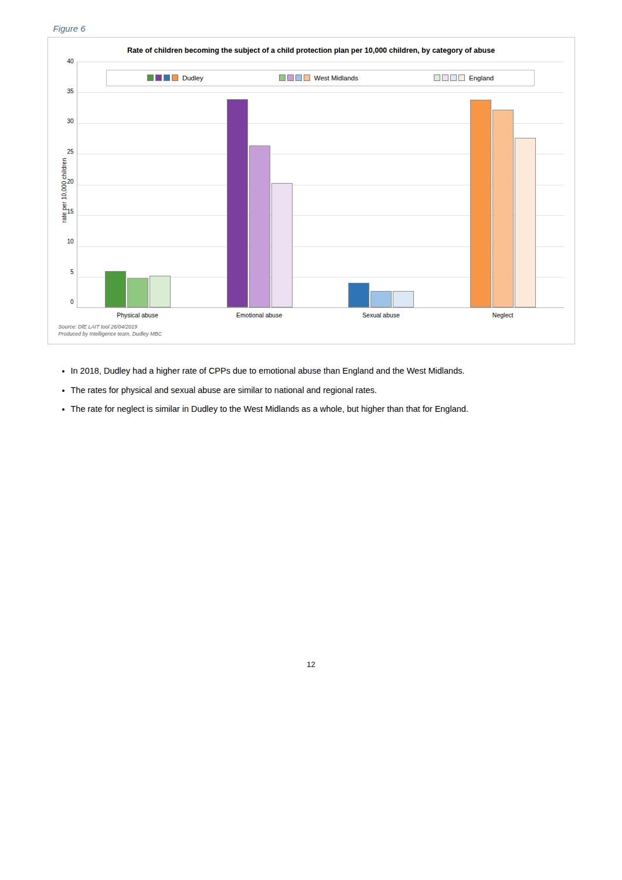Figure 6
Rate of children becoming the subject of a child protection plan per 10,000 children, by category of abuse
rate per 10,000 children
40 35 30 25 20 15 10 5 0
Dudley
West Midlands
England
Physical abuse Emotional abuse Sexual abuse Neglect
Source: DfE LAIT tool 26/04/2019
Produced by Intelligence team, Dudley MBC
In 2018, Dudley had a higher rate of CPPs due to emotional abuse than England and the West Midlands.
The rates for physical and sexual abuse are similar to national and regional rates.
The rate for neglect is similar in Dudley to the West Midlands as a whole, but higher than that for England.
12